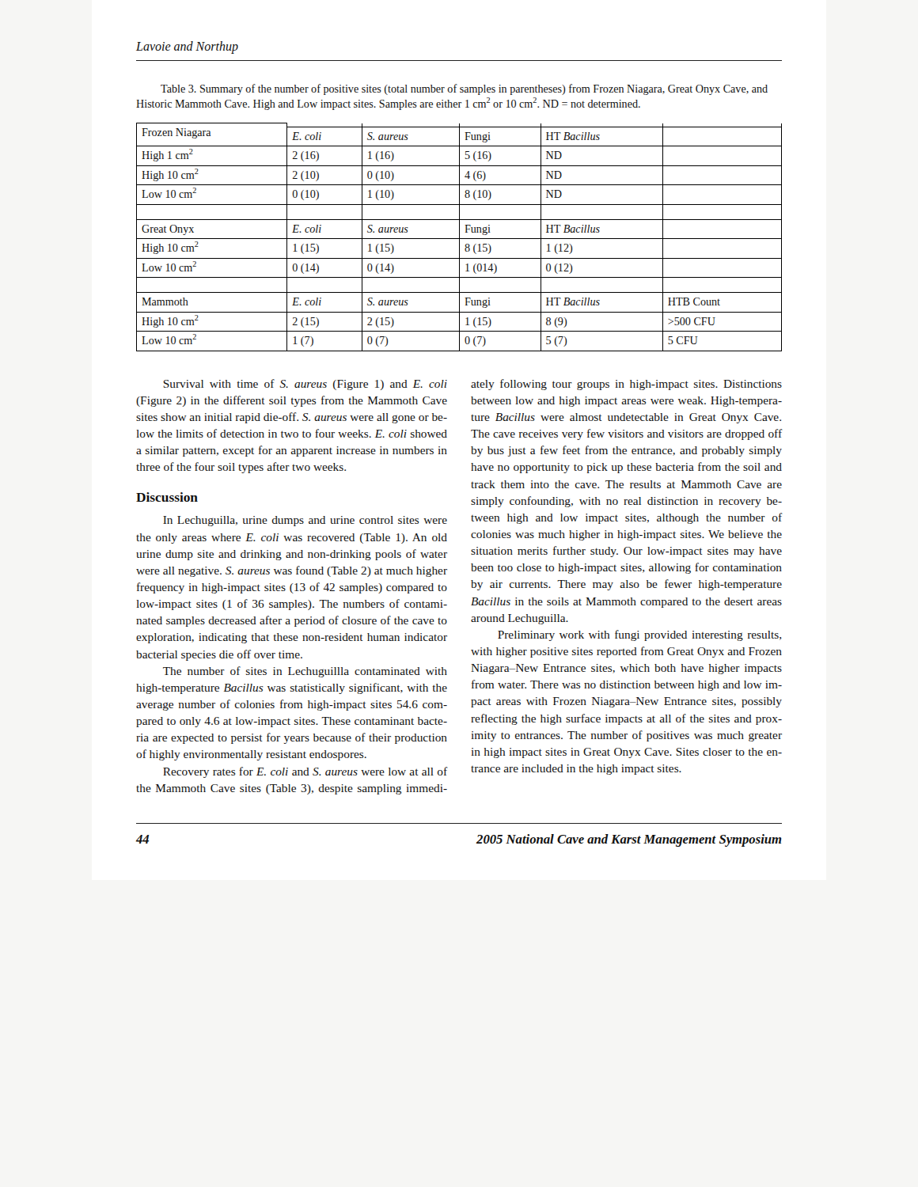Lavoie and Northup
Table 3. Summary of the number of positive sites (total number of samples in parentheses) from Frozen Niagara, Great Onyx Cave, and Historic Mammoth Cave. High and Low impact sites. Samples are either 1 cm2 or 10 cm2. ND = not determined.
| Frozen Niagara | | | | | |
| E. coli | S. aureus | Fungi | HT Bacillus | |
| High 1 cm 2 | 2 (16) | 1 (16) | 5 (16) | ND | |
| High 10 cm 2 | 2 (10) | 0 (10) | 4 (6) | ND | |
| Low 10 cm 2 | 0 (10) | 1 (10) | 8 (10) | ND | |
| Great Onyx | E. coli | S. aureus | Fungi | HT Bacillus | |
| High 10 cm 2 | 1 (15) | 1 (15) | 8 (15) | 1 (12) | |
| Low 10 cm 2 | 0 (14) | 0 (14) | 1 (014) | 0 (12) | |
| Mammoth | E. coli | S. aureus | Fungi | HT Bacillus | HTB Count |
| High 10 cm 2 | 2 (15) | 2 (15) | 1 (15) | 8 (9) | >500 CFU |
| Low 10 cm 2 | 1 (7) | 0 (7) | 0 (7) | 5 (7) | 5 CFU |
Survival with time of S. aureus (Figure 1) and E. coli (Figure 2) in the different soil types from the Mammoth Cave sites show an initial rapid die-off. S. aureus were all gone or below the limits of detection in two to four weeks. E. coli showed a similar pattern, except for an apparent increase in numbers in three of the four soil types after two weeks.
Discussion
In Lechuguilla, urine dumps and urine control sites were the only areas where E. coli was recovered (Table 1). An old urine dump site and drinking and non-drinking pools of water were all negative. S. aureus was found (Table 2) at much higher frequency in high-impact sites (13 of 42 samples) compared to low-impact sites (1 of 36 samples). The numbers of contaminated samples decreased after a period of closure of the cave to exploration, indicating that these non-resident human indicator bacterial species die off over time.
The number of sites in Lechuguillla contaminated with high-temperature Bacillus was statistically significant, with the average number of colonies from high-impact sites 54.6 compared to only 4.6 at low-impact sites. These contaminant bacteria are expected to persist for years because of their production of highly environmentally resistant endospores.
Recovery rates for E. coli and S. aureus were low at all of the Mammoth Cave sites (Table 3), despite sampling immediately following tour groups in high-impact sites. Distinctions between low and high impact areas were weak. High-temperature Bacillus were almost undetectable in Great Onyx Cave. The cave receives very few visitors and visitors are dropped off by bus just a few feet from the entrance, and probably simply have no opportunity to pick up these bacteria from the soil and track them into the cave. The results at Mammoth Cave are simply confounding, with no real distinction in recovery between high and low impact sites, although the number of colonies was much higher in high-impact sites. We believe the situation merits further study. Our low-impact sites may have been too close to high-impact sites, allowing for contamination by air currents. There may also be fewer high-temperature Bacillus in the soils at Mammoth compared to the desert areas around Lechuguilla.
Preliminary work with fungi provided interesting results, with higher positive sites reported from Great Onyx and Frozen Niagara–New Entrance sites, which both have higher impacts from water. There was no distinction between high and low impact areas with Frozen Niagara–New Entrance sites, possibly reflecting the high surface impacts at all of the sites and proximity to entrances. The number of positives was much greater in high impact sites in Great Onyx Cave. Sites closer to the entrance are included in the high impact sites.
44 2005 National Cave and Karst Management Symposium